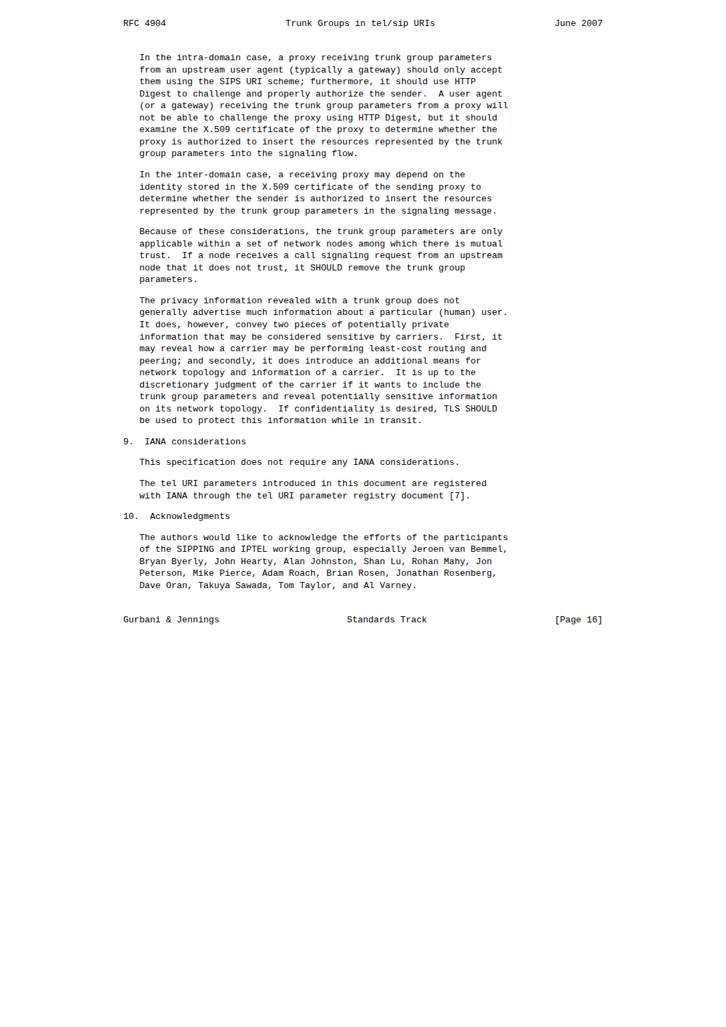RFC 4904 Trunk Groups in tel/sip URIs June 2007
In the intra-domain case, a proxy receiving trunk group parameters from an upstream user agent (typically a gateway) should only accept them using the SIPS URI scheme; furthermore, it should use HTTP Digest to challenge and properly authorize the sender. A user agent (or a gateway) receiving the trunk group parameters from a proxy will not be able to challenge the proxy using HTTP Digest, but it should examine the X.509 certificate of the proxy to determine whether the proxy is authorized to insert the resources represented by the trunk group parameters into the signaling flow.
In the inter-domain case, a receiving proxy may depend on the identity stored in the X.509 certificate of the sending proxy to determine whether the sender is authorized to insert the resources represented by the trunk group parameters in the signaling message.
Because of these considerations, the trunk group parameters are only applicable within a set of network nodes among which there is mutual trust. If a node receives a call signaling request from an upstream node that it does not trust, it SHOULD remove the trunk group parameters.
The privacy information revealed with a trunk group does not generally advertise much information about a particular (human) user. It does, however, convey two pieces of potentially private information that may be considered sensitive by carriers. First, it may reveal how a carrier may be performing least-cost routing and peering; and secondly, it does introduce an additional means for network topology and information of a carrier. It is up to the discretionary judgment of the carrier if it wants to include the trunk group parameters and reveal potentially sensitive information on its network topology. If confidentiality is desired, TLS SHOULD be used to protect this information while in transit.
9. IANA considerations
This specification does not require any IANA considerations.
The tel URI parameters introduced in this document are registered with IANA through the tel URI parameter registry document [7].
10. Acknowledgments
The authors would like to acknowledge the efforts of the participants of the SIPPING and IPTEL working group, especially Jeroen van Bemmel, Bryan Byerly, John Hearty, Alan Johnston, Shan Lu, Rohan Mahy, Jon Peterson, Mike Pierce, Adam Roach, Brian Rosen, Jonathan Rosenberg, Dave Oran, Takuya Sawada, Tom Taylor, and Al Varney.
Gurbani & Jennings Standards Track [Page 16]